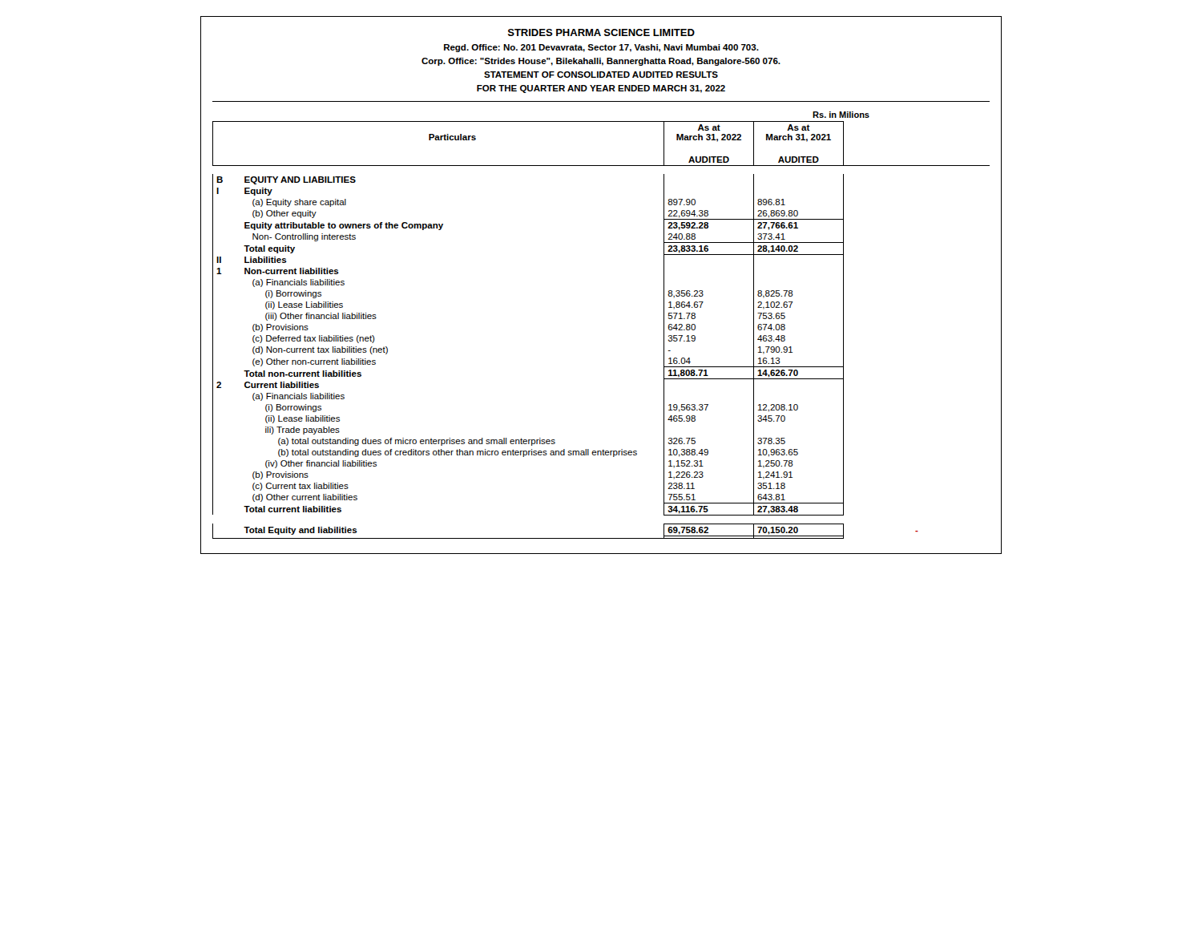STRIDES PHARMA SCIENCE LIMITED
Regd. Office: No. 201 Devavrata, Sector 17, Vashi, Navi Mumbai 400 703.
Corp. Office: "Strides House", Bilekahalli, Bannerghatta Road, Bangalore-560 076.
STATEMENT OF CONSOLIDATED AUDITED RESULTS
FOR THE QUARTER AND YEAR ENDED MARCH 31, 2022
Rs. in Milions
| | Particulars | As at March 31, 2022 | As at March 31, 2021 | |
| | | AUDITED | AUDITED | |
| B | EQUITY AND LIABILITIES | | | |
| I | Equity | | | |
| | (a) Equity share capital | 897.90 | 896.81 | |
| | (b) Other equity | 22,694.38 | 26,869.80 | |
| | Equity attributable to owners of the Company | 23,592.28 | 27,766.61 | |
| | Non- Controlling interests | 240.88 | 373.41 | |
| | Total equity | 23,833.16 | 28,140.02 | |
| II | Liabilities | | | |
| 1 | Non-current liabilities | | | |
| | (a) Financials liabilities | | | |
| | (i) Borrowings | 8,356.23 | 8,825.78 | |
| | (ii) Lease Liabilities | 1,864.67 | 2,102.67 | |
| | (iii) Other financial liabilities | 571.78 | 753.65 | |
| | (b) Provisions | 642.80 | 674.08 | |
| | (c) Deferred tax liabilities (net) | 357.19 | 463.48 | |
| | (d) Non-current tax liabilities (net) | - | 1,790.91 | |
| | (e) Other non-current liabilities | 16.04 | 16.13 | |
| | Total non-current liabilities | 11,808.71 | 14,626.70 | |
| 2 | Current liabilities | | | |
| | (a) Financials liabilities | | | |
| | (i) Borrowings | 19,563.37 | 12,208.10 | |
| | (ii) Lease liabilities | 465.98 | 345.70 | |
| | ili) Trade payables | | | |
| | (a) total outstanding dues of micro enterprises and small enterprises | 326.75 | 378.35 | |
| | (b) total outstanding dues of creditors other than micro enterprises and small enterprises | 10,388.49 | 10,963.65 | |
| | (iv) Other financial liabilities | 1,152.31 | 1,250.78 | |
| | (b) Provisions | 1,226.23 | 1,241.91 | |
| | (c) Current tax liabilities | 238.11 | 351.18 | |
| | (d) Other current liabilities | 755.51 | 643.81 | |
| | Total current liabilities | 34,116.75 | 27,383.48 | |
| | Total Equity and liabilities | 69,758.62 | 70,150.20 | - |